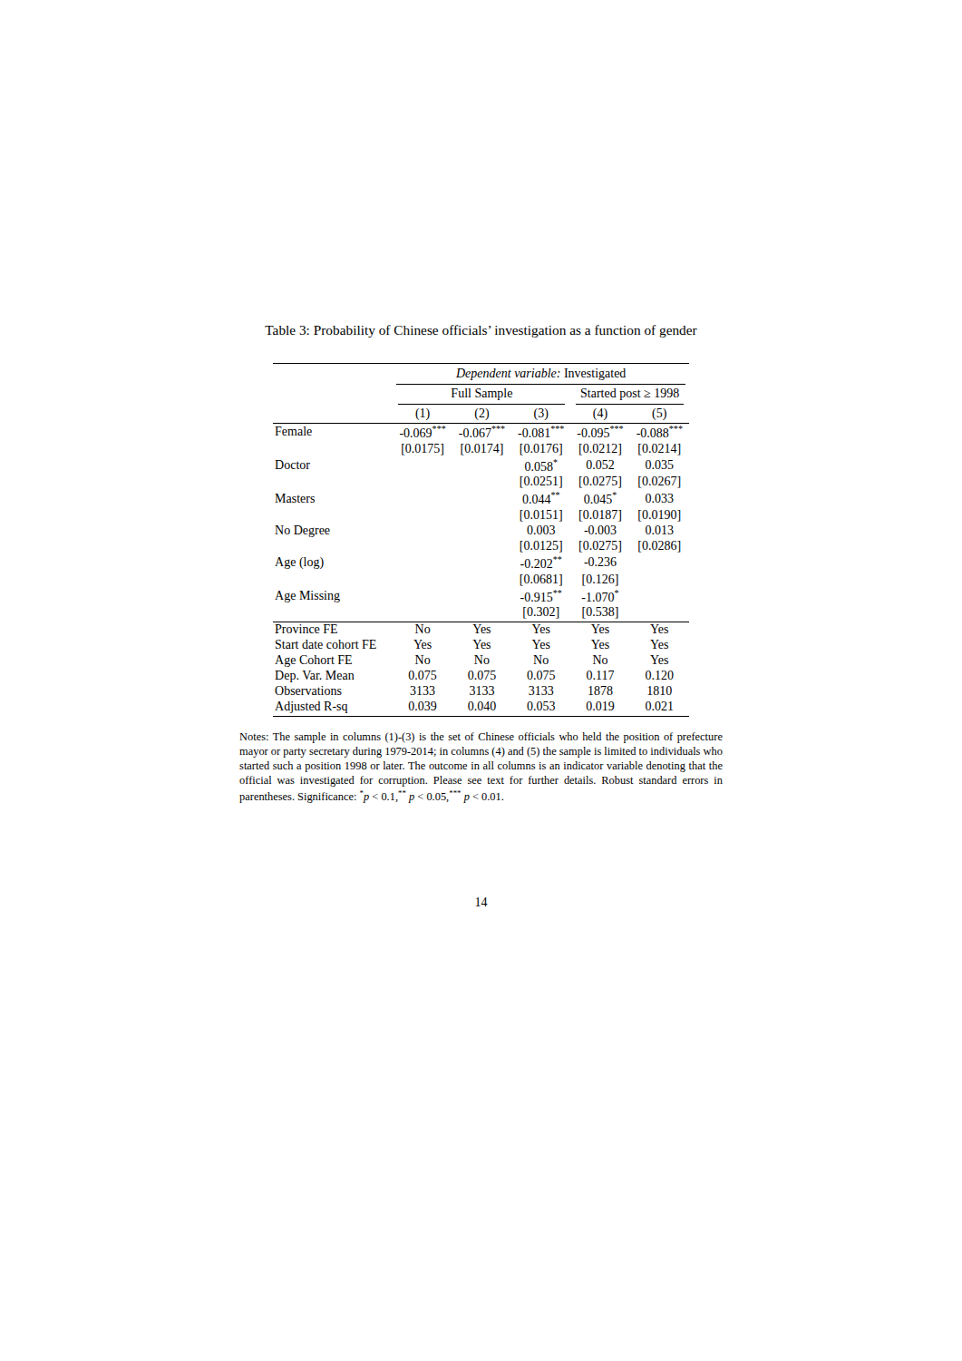Table 3: Probability of Chinese officials’ investigation as a function of gender
| | Dependent variable: Investigated |
| | Full Sample | Started post ≥ 1998 |
| | (1) | (2) | (3) | (4) | (5) |
| Female | -0.069 *** | -0.067 *** | -0.081 *** | -0.095 *** | -0.088 *** |
| | [0.0175] | [0.0174] | [0.0176] | [0.0212] | [0.0214] |
| Doctor | | | 0.058 * | 0.052 | 0.035 |
| | | | [0.0251] | [0.0275] | [0.0267] |
| Masters | | | 0.044 ** | 0.045 * | 0.033 |
| | | | [0.0151] | [0.0187] | [0.0190] |
| No Degree | | | 0.003 | -0.003 | 0.013 |
| | | | [0.0125] | [0.0275] | [0.0286] |
| Age (log) | | | -0.202 ** | -0.236 | |
| | | | [0.0681] | [0.126] | |
| Age Missing | | | -0.915 ** | -1.070 * | |
| | | | [0.302] | [0.538] | |
| Province FE | No | Yes | Yes | Yes | Yes |
| Start date cohort FE | Yes | Yes | Yes | Yes | Yes |
| Age Cohort FE | No | No | No | No | Yes |
| Dep. Var. Mean | 0.075 | 0.075 | 0.075 | 0.117 | 0.120 |
| Observations | 3133 | 3133 | 3133 | 1878 | 1810 |
| Adjusted R-sq | 0.039 | 0.040 | 0.053 | 0.019 | 0.021 |
Notes: The sample in columns (1)-(3) is the set of Chinese officials who held the position of prefecture mayor or party secretary during 1979-2014; in columns (4) and (5) the sample is limited to individuals who started such a position 1998 or later. The outcome in all columns is an indicator variable denoting that the official was investigated for corruption. Please see text for further details. Robust standard errors in parentheses. Significance: *p < 0.1,** p < 0.05,*** p < 0.01.
14